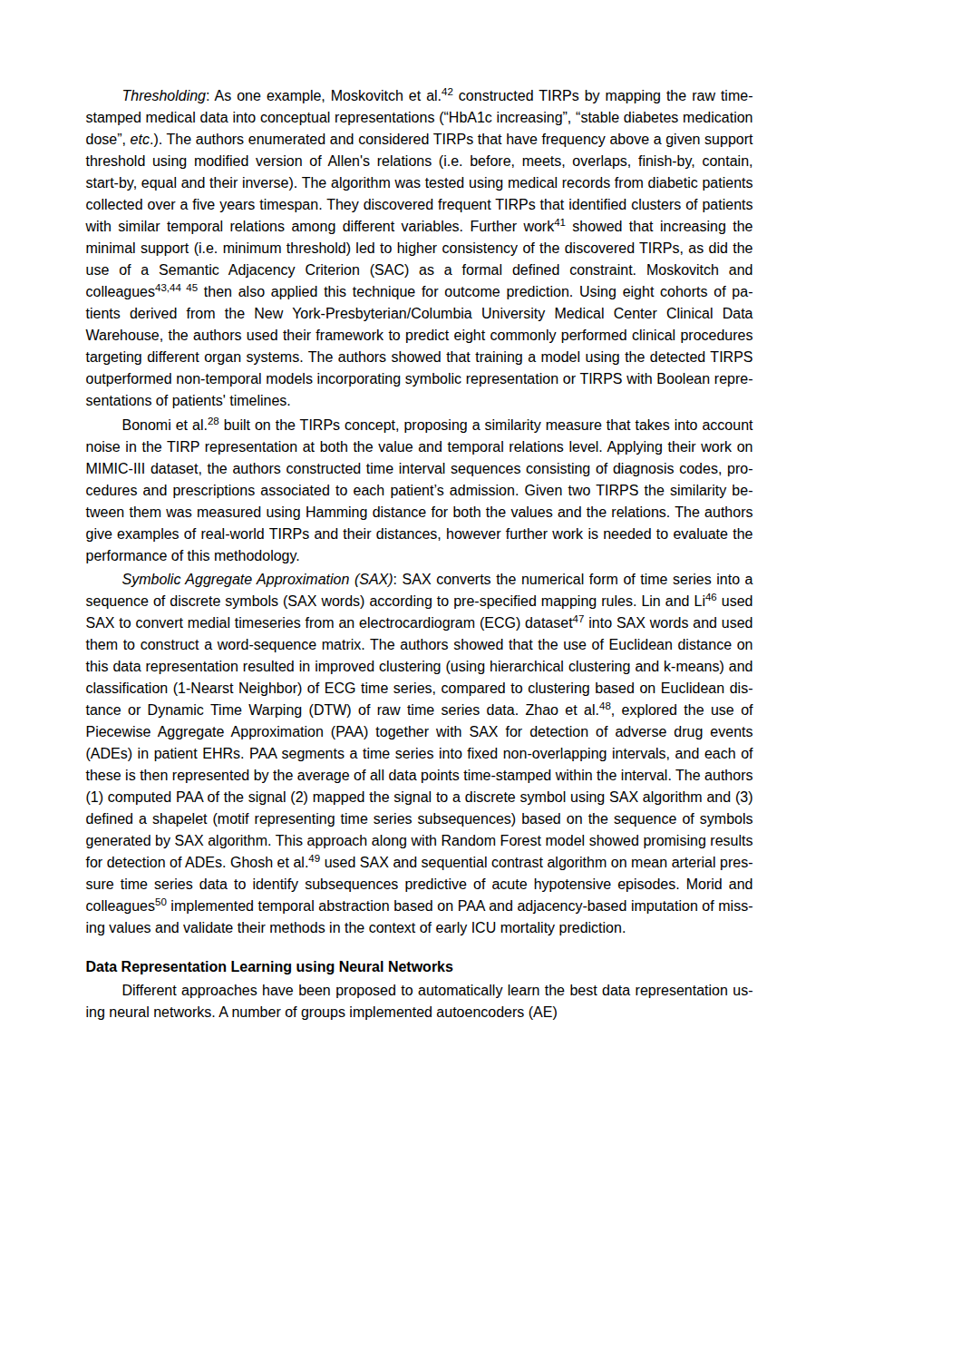Thresholding: As one example, Moskovitch et al.42 constructed TIRPs by mapping the raw time-stamped medical data into conceptual representations (“HbA1c increasing”, “stable diabetes medication dose”, etc.). The authors enumerated and considered TIRPs that have frequency above a given support threshold using modified version of Allen's relations (i.e. before, meets, overlaps, finish-by, contain, start-by, equal and their inverse). The algorithm was tested using medical records from diabetic patients collected over a five years timespan. They discovered frequent TIRPs that identified clusters of patients with similar temporal relations among different variables. Further work41 showed that increasing the minimal support (i.e. minimum threshold) led to higher consistency of the discovered TIRPs, as did the use of a Semantic Adjacency Criterion (SAC) as a formal defined constraint. Moskovitch and colleagues43,44 45 then also applied this technique for outcome prediction. Using eight cohorts of patients derived from the New York-Presbyterian/Columbia University Medical Center Clinical Data Warehouse, the authors used their framework to predict eight commonly performed clinical procedures targeting different organ systems. The authors showed that training a model using the detected TIRPS outperformed non-temporal models incorporating symbolic representation or TIRPS with Boolean representations of patients' timelines.
Bonomi et al.28 built on the TIRPs concept, proposing a similarity measure that takes into account noise in the TIRP representation at both the value and temporal relations level. Applying their work on MIMIC-III dataset, the authors constructed time interval sequences consisting of diagnosis codes, procedures and prescriptions associated to each patient’s admission. Given two TIRPS the similarity between them was measured using Hamming distance for both the values and the relations. The authors give examples of real-world TIRPs and their distances, however further work is needed to evaluate the performance of this methodology.
Symbolic Aggregate Approximation (SAX): SAX converts the numerical form of time series into a sequence of discrete symbols (SAX words) according to pre-specified mapping rules. Lin and Li46 used SAX to convert medial timeseries from an electrocardiogram (ECG) dataset47 into SAX words and used them to construct a word-sequence matrix. The authors showed that the use of Euclidean distance on this data representation resulted in improved clustering (using hierarchical clustering and k-means) and classification (1-Nearst Neighbor) of ECG time series, compared to clustering based on Euclidean distance or Dynamic Time Warping (DTW) of raw time series data. Zhao et al.48, explored the use of Piecewise Aggregate Approximation (PAA) together with SAX for detection of adverse drug events (ADEs) in patient EHRs. PAA segments a time series into fixed non-overlapping intervals, and each of these is then represented by the average of all data points time-stamped within the interval. The authors (1) computed PAA of the signal (2) mapped the signal to a discrete symbol using SAX algorithm and (3) defined a shapelet (motif representing time series subsequences) based on the sequence of symbols generated by SAX algorithm. This approach along with Random Forest model showed promising results for detection of ADEs. Ghosh et al.49 used SAX and sequential contrast algorithm on mean arterial pressure time series data to identify subsequences predictive of acute hypotensive episodes. Morid and colleagues50 implemented temporal abstraction based on PAA and adjacency-based imputation of missing values and validate their methods in the context of early ICU mortality prediction.
Data Representation Learning using Neural Networks
Different approaches have been proposed to automatically learn the best data representation using neural networks. A number of groups implemented autoencoders (AE)